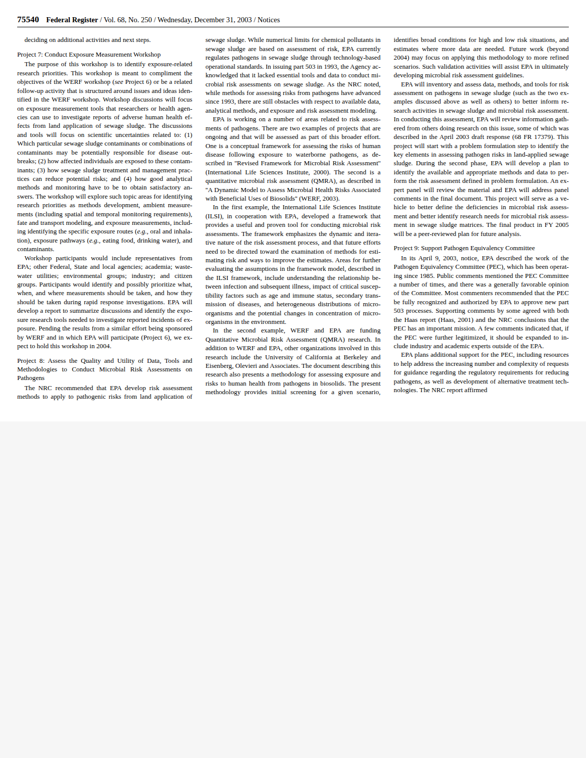75540 Federal Register / Vol. 68, No. 250 / Wednesday, December 31, 2003 / Notices
deciding on additional activities and next steps.
Project 7: Conduct Exposure Measurement Workshop
The purpose of this workshop is to identify exposure-related research priorities. This workshop is meant to compliment the objectives of the WERF workshop (see Project 6) or be a related follow-up activity that is structured around issues and ideas identified in the WERF workshop. Workshop discussions will focus on exposure measurement tools that researchers or health agencies can use to investigate reports of adverse human health effects from land application of sewage sludge. The discussions and tools will focus on scientific uncertainties related to: (1) Which particular sewage sludge contaminants or combinations of contaminants may be potentially responsible for disease outbreaks; (2) how affected individuals are exposed to these contaminants; (3) how sewage sludge treatment and management practices can reduce potential risks; and (4) how good analytical methods and monitoring have to be to obtain satisfactory answers. The workshop will explore such topic areas for identifying research priorities as methods development, ambient measurements (including spatial and temporal monitoring requirements), fate and transport modeling, and exposure measurements, including identifying the specific exposure routes (e.g., oral and inhalation), exposure pathways (e.g., eating food, drinking water), and contaminants.
Workshop participants would include representatives from EPA; other Federal, State and local agencies; academia; wastewater utilities; environmental groups; industry; and citizen groups. Participants would identify and possibly prioritize what, when, and where measurements should be taken, and how they should be taken during rapid response investigations. EPA will develop a report to summarize discussions and identify the exposure research tools needed to investigate reported incidents of exposure. Pending the results from a similar effort being sponsored by WERF and in which EPA will participate (Project 6), we expect to hold this workshop in 2004.
Project 8: Assess the Quality and Utility of Data, Tools and Methodologies to Conduct Microbial Risk Assessments on Pathogens
The NRC recommended that EPA develop risk assessment methods to apply to pathogenic risks from land application of sewage sludge. While numerical limits for chemical pollutants in sewage sludge are based on assessment of risk, EPA currently regulates pathogens in sewage sludge through technology-based operational standards. In issuing part 503 in 1993, the Agency acknowledged that it lacked essential tools and data to conduct microbial risk assessments on sewage sludge. As the NRC noted, while methods for assessing risks from pathogens have advanced since 1993, there are still obstacles with respect to available data, analytical methods, and exposure and risk assessment modeling.
EPA is working on a number of areas related to risk assessments of pathogens. There are two examples of projects that are ongoing and that will be assessed as part of this broader effort. One is a conceptual framework for assessing the risks of human disease following exposure to waterborne pathogens, as described in ''Revised Framework for Microbial Risk Assessment'' (International Life Sciences Institute, 2000). The second is a quantitative microbial risk assessment (QMRA), as described in ''A Dynamic Model to Assess Microbial Health Risks Associated with Beneficial Uses of Biosolids'' (WERF, 2003).
In the first example, the International Life Sciences Institute (ILSI), in cooperation with EPA, developed a framework that provides a useful and proven tool for conducting microbial risk assessments. The framework emphasizes the dynamic and iterative nature of the risk assessment process, and that future efforts need to be directed toward the examination of methods for estimating risk and ways to improve the estimates. Areas for further evaluating the assumptions in the framework model, described in the ILSI framework, include understanding the relationship between infection and subsequent illness, impact of critical susceptibility factors such as age and immune status, secondary transmission of diseases, and heterogeneous distributions of microorganisms and the potential changes in concentration of microorganisms in the environment.
In the second example, WERF and EPA are funding Quantitative Microbial Risk Assessment (QMRA) research. In addition to WERF and EPA, other organizations involved in this research include the University of California at Berkeley and Eisenberg, Olevieri and Associates. The document describing this research also presents a methodology for assessing exposure and risks to human health from pathogens in biosolids. The present methodology provides initial screening for a given scenario, identifies broad conditions for high and low risk situations, and estimates where more data are needed. Future work (beyond 2004) may focus on applying this methodology to more refined scenarios. Such validation activities will assist EPA in ultimately developing microbial risk assessment guidelines.
EPA will inventory and assess data, methods, and tools for risk assessment on pathogens in sewage sludge (such as the two examples discussed above as well as others) to better inform research activities in sewage sludge and microbial risk assessment. In conducting this assessment, EPA will review information gathered from others doing research on this issue, some of which was described in the April 2003 draft response (68 FR 17379). This project will start with a problem formulation step to identify the key elements in assessing pathogen risks in land-applied sewage sludge. During the second phase, EPA will develop a plan to identify the available and appropriate methods and data to perform the risk assessment defined in problem formulation. An expert panel will review the material and EPA will address panel comments in the final document. This project will serve as a vehicle to better define the deficiencies in microbial risk assessment and better identify research needs for microbial risk assessment in sewage sludge matrices. The final product in FY 2005 will be a peer-reviewed plan for future analysis.
Project 9: Support Pathogen Equivalency Committee
In its April 9, 2003, notice, EPA described the work of the Pathogen Equivalency Committee (PEC), which has been operating since 1985. Public comments mentioned the PEC Committee a number of times, and there was a generally favorable opinion of the Committee. Most commenters recommended that the PEC be fully recognized and authorized by EPA to approve new part 503 processes. Supporting comments by some agreed with both the Haas report (Haas, 2001) and the NRC conclusions that the PEC has an important mission. A few comments indicated that, if the PEC were further legitimized, it should be expanded to include industry and academic experts outside of the EPA.
EPA plans additional support for the PEC, including resources to help address the increasing number and complexity of requests for guidance regarding the regulatory requirements for reducing pathogens, as well as development of alternative treatment technologies. The NRC report affirmed